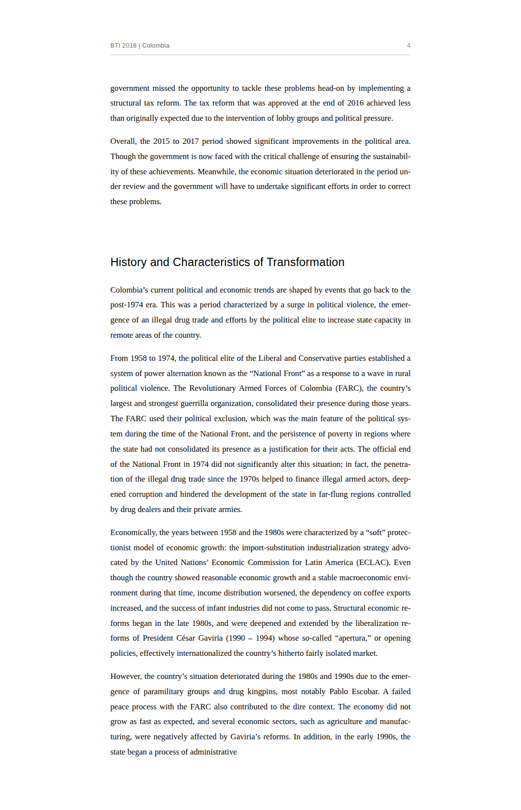BTI 2018 | Colombia 4
government missed the opportunity to tackle these problems head-on by implementing a structural tax reform. The tax reform that was approved at the end of 2016 achieved less than originally expected due to the intervention of lobby groups and political pressure.
Overall, the 2015 to 2017 period showed significant improvements in the political area. Though the government is now faced with the critical challenge of ensuring the sustainability of these achievements. Meanwhile, the economic situation deteriorated in the period under review and the government will have to undertake significant efforts in order to correct these problems.
History and Characteristics of Transformation
Colombia’s current political and economic trends are shaped by events that go back to the post-1974 era. This was a period characterized by a surge in political violence, the emergence of an illegal drug trade and efforts by the political elite to increase state capacity in remote areas of the country.
From 1958 to 1974, the political elite of the Liberal and Conservative parties established a system of power alternation known as the “National Front” as a response to a wave in rural political violence. The Revolutionary Armed Forces of Colombia (FARC), the country’s largest and strongest guerrilla organization, consolidated their presence during those years. The FARC used their political exclusion, which was the main feature of the political system during the time of the National Front, and the persistence of poverty in regions where the state had not consolidated its presence as a justification for their acts. The official end of the National Front in 1974 did not significantly alter this situation; in fact, the penetration of the illegal drug trade since the 1970s helped to finance illegal armed actors, deepened corruption and hindered the development of the state in far-flung regions controlled by drug dealers and their private armies.
Economically, the years between 1958 and the 1980s were characterized by a “soft” protectionist model of economic growth: the import-substitution industrialization strategy advocated by the United Nations’ Economic Commission for Latin America (ECLAC). Even though the country showed reasonable economic growth and a stable macroeconomic environment during that time, income distribution worsened, the dependency on coffee exports increased, and the success of infant industries did not come to pass. Structural economic reforms began in the late 1980s, and were deepened and extended by the liberalization reforms of President César Gaviria (1990 – 1994) whose so-called “apertura,” or opening policies, effectively internationalized the country’s hitherto fairly isolated market.
However, the country’s situation deteriorated during the 1980s and 1990s due to the emergence of paramilitary groups and drug kingpins, most notably Pablo Escobar. A failed peace process with the FARC also contributed to the dire context. The economy did not grow as fast as expected, and several economic sectors, such as agriculture and manufacturing, were negatively affected by Gaviria’s reforms. In addition, in the early 1990s, the state began a process of administrative